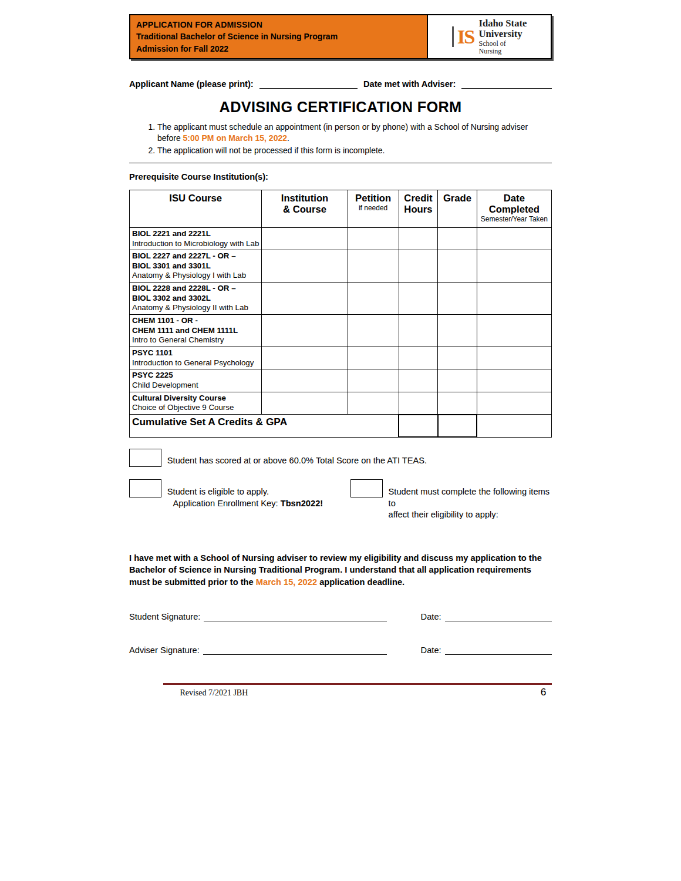APPLICATION FOR ADMISSION
Traditional Bachelor of Science in Nursing Program
Admission for Fall 2022
IS
Idaho State
University School of
Nursing
Applicant Name (please print): Date met with Adviser:
ADVISING CERTIFICATION FORM
The applicant must schedule an appointment (in person or by phone) with a School of Nursing adviser before 5:00 PM on March 15, 2022.
The application will not be processed if this form is incomplete.
Prerequisite Course Institution(s):
| ISU Course | Institution & Course | Petition if needed | Credit Hours | Grade | Date Completed Semester/Year Taken |
| --- | --- | --- | --- | --- | --- |
| BIOL 2221 and 2221L Introduction to Microbiology with Lab | | | | | |
| BIOL 2227 and 2227L - OR – BIOL 3301 and 3301L Anatomy & Physiology I with Lab | | | | | |
| BIOL 2228 and 2228L - OR – BIOL 3302 and 3302L Anatomy & Physiology II with Lab | | | | | |
| CHEM 1101 - OR - CHEM 1111 and CHEM 1111L Intro to General Chemistry | | | | | |
| PSYC 1101 Introduction to General Psychology | | | | | |
| PSYC 2225 Child Development | | | | | |
| Cultural Diversity Course Choice of Objective 9 Course | | | | | |
| Cumulative Set A Credits & GPA | | | |
Student has scored at or above 60.0% Total Score on the ATI TEAS.
Student is eligible to apply.Application Enrollment Key: Tbsn2022!
Student must complete the following items to
affect their eligibility to apply:
I have met with a School of Nursing adviser to review my eligibility and discuss my application to the Bachelor of Science in Nursing Traditional Program. I understand that all application requirements must be submitted prior to the March 15, 2022 application deadline.
Student Signature: Date:
Adviser Signature: Date:
Revised 7/2021 JBH 6